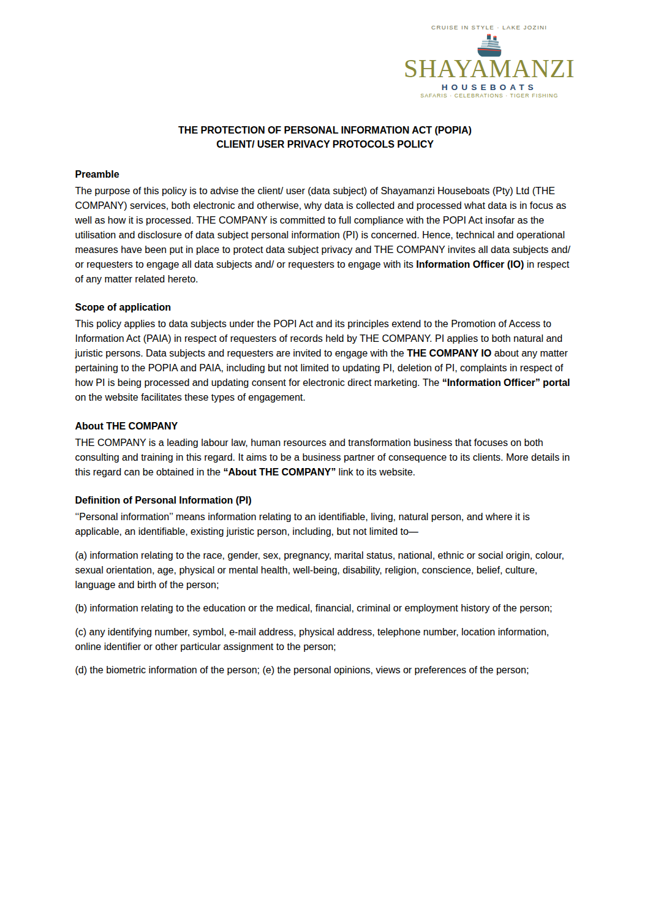CRUISE IN STYLE · LAKE JOZINI
🚢
SHAYAMANZI
HOUSEBOATS
SAFARIS · CELEBRATIONS · TIGER FISHING
THE PROTECTION OF PERSONAL INFORMATION ACT (POPIA)
CLIENT/ USER PRIVACY PROTOCOLS POLICY
Preamble
The purpose of this policy is to advise the client/ user (data subject) of Shayamanzi Houseboats (Pty) Ltd (THE COMPANY) services, both electronic and otherwise, why data is collected and processed what data is in focus as well as how it is processed. THE COMPANY is committed to full compliance with the POPI Act insofar as the utilisation and disclosure of data subject personal information (PI) is concerned. Hence, technical and operational measures have been put in place to protect data subject privacy and THE COMPANY invites all data subjects and/ or requesters to engage all data subjects and/ or requesters to engage with its Information Officer (IO) in respect of any matter related hereto.
Scope of application
This policy applies to data subjects under the POPI Act and its principles extend to the Promotion of Access to Information Act (PAIA) in respect of requesters of records held by THE COMPANY. PI applies to both natural and juristic persons. Data subjects and requesters are invited to engage with the THE COMPANY IO about any matter pertaining to the POPIA and PAIA, including but not limited to updating PI, deletion of PI, complaints in respect of how PI is being processed and updating consent for electronic direct marketing. The “Information Officer” portal on the website facilitates these types of engagement.
About THE COMPANY
THE COMPANY is a leading labour law, human resources and transformation business that focuses on both consulting and training in this regard. It aims to be a business partner of consequence to its clients. More details in this regard can be obtained in the “About THE COMPANY” link to its website.
Definition of Personal Information (PI)
‘‘Personal information’’ means information relating to an identifiable, living, natural person, and where it is applicable, an identifiable, existing juristic person, including, but not limited to—
(a) information relating to the race, gender, sex, pregnancy, marital status, national, ethnic or social origin, colour, sexual orientation, age, physical or mental health, well-being, disability, religion, conscience, belief, culture, language and birth of the person;
(b) information relating to the education or the medical, financial, criminal or employment history of the person;
(c) any identifying number, symbol, e-mail address, physical address, telephone number, location information, online identifier or other particular assignment to the person;
(d) the biometric information of the person; (e) the personal opinions, views or preferences of the person;